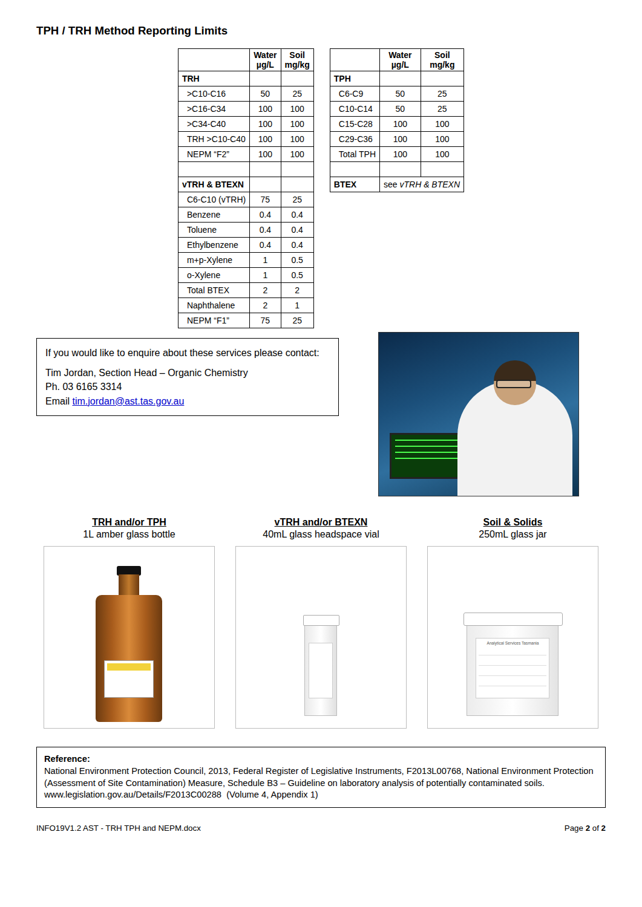TPH / TRH Method Reporting Limits
| | Water µg/L | Soil mg/kg | | | Water µg/L | Soil mg/kg |
| TRH | | | | TPH | | |
| >C10-C16 | 50 | 25 | | C6-C9 | 50 | 25 |
| >C16-C34 | 100 | 100 | | C10-C14 | 50 | 25 |
| >C34-C40 | 100 | 100 | | C15-C28 | 100 | 100 |
| TRH >C10-C40 | 100 | 100 | | C29-C36 | 100 | 100 |
| NEPM “F2” | 100 | 100 | | Total TPH | 100 | 100 |
| vTRH & BTEXN | | | | BTEX | see vTRH & BTEXN |
| C6-C10 (vTRH) | 75 | 25 | | |
| Benzene | 0.4 | 0.4 | | |
| Toluene | 0.4 | 0.4 | | |
| Ethylbenzene | 0.4 | 0.4 | | |
| m+p-Xylene | 1 | 0.5 | | |
| o-Xylene | 1 | 0.5 | | |
| Total BTEX | 2 | 2 | | |
| Naphthalene | 2 | 1 | | |
| NEPM “F1” | 75 | 25 | | |
If you would like to enquire about these services please contact:
Tim Jordan, Section Head – Organic Chemistry
Ph. 03 6165 3314
Email tim.jordan@ast.tas.gov.au
TRH and/or TPH
1L amber glass bottle
vTRH and/or BTEXN
40mL glass headspace vial
Soil & Solids
250mL glass jar
Analytical Services Tasmania
Reference:
National Environment Protection Council, 2013, Federal Register of Legislative Instruments, F2013L00768, National Environment Protection (Assessment of Site Contamination) Measure, Schedule B3 – Guideline on laboratory analysis of potentially contaminated soils.
www.legislation.gov.au/Details/F2013C00288 (Volume 4, Appendix 1)
INFO19V1.2 AST - TRH TPH and NEPM.docx
Page 2 of 2